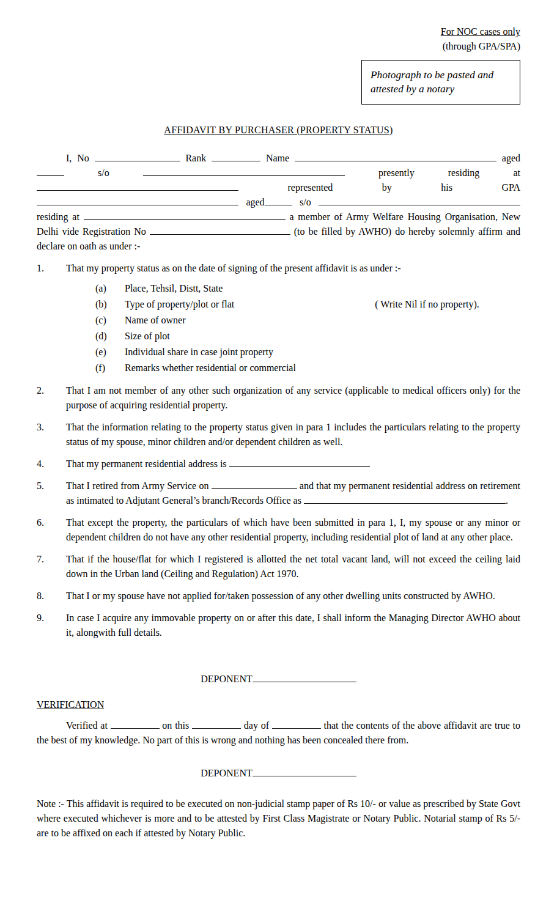For NOC cases only
(through GPA/SPA)
Photograph to be pasted and attested by a notary
AFFIDAVIT BY PURCHASER (PROPERTY STATUS)
I, No Rank Name aged s/o presently residing at represented by his GPA aged s/o residing at a member of Army Welfare Housing Organisation, New Delhi vide Registration No (to be filled by AWHO) do hereby solemnly affirm and declare on oath as under :-
That my property status as on the date of signing of the present affidavit is as under :-
| (a) | Place, Tehsil, Distt, State | |
| (b) | Type of property/plot or flat | ( Write Nil if no property). |
| (c) | Name of owner | |
| (d) | Size of plot | |
| (e) | Individual share in case joint property | |
| (f) | Remarks whether residential or commercial | |
That I am not member of any other such organization of any service (applicable to medical officers only) for the purpose of acquiring residential property.
That the information relating to the property status given in para 1 includes the particulars relating to the property status of my spouse, minor children and/or dependent children as well.
That my permanent residential address is
That I retired from Army Service on and that my permanent residential address on retirement as intimated to Adjutant General’s branch/Records Office as .
That except the property, the particulars of which have been submitted in para 1, I, my spouse or any minor or dependent children do not have any other residential property, including residential plot of land at any other place.
That if the house/flat for which I registered is allotted the net total vacant land, will not exceed the ceiling laid down in the Urban land (Ceiling and Regulation) Act 1970.
That I or my spouse have not applied for/taken possession of any other dwelling units constructed by AWHO.
In case I acquire any immovable property on or after this date, I shall inform the Managing Director AWHO about it, alongwith full details.
DEPONENT
VERIFICATION
Verified at on this day of that the contents of the above affidavit are true to the best of my knowledge. No part of this is wrong and nothing has been concealed there from.
DEPONENT
Note :- This affidavit is required to be executed on non-judicial stamp paper of Rs 10/- or value as prescribed by State Govt where executed whichever is more and to be attested by First Class Magistrate or Notary Public. Notarial stamp of Rs 5/- are to be affixed on each if attested by Notary Public.